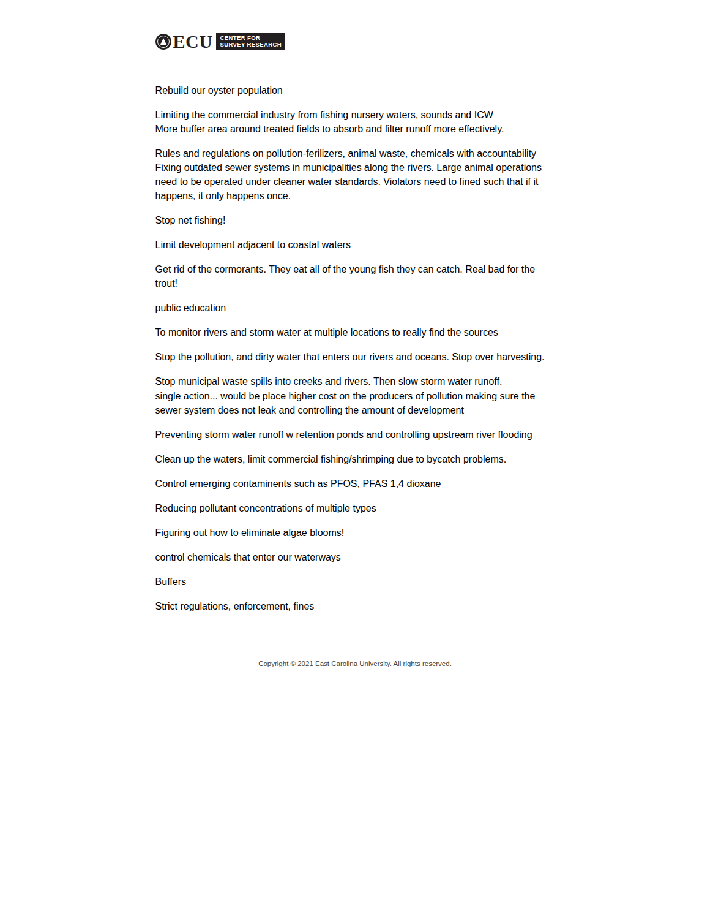ECU Center for
Survey Research
Rebuild our oyster population
Limiting the commercial industry from fishing nursery waters, sounds and ICW
More buffer area around treated fields to absorb and filter runoff more effectively.
Rules and regulations on pollution-ferilizers, animal waste, chemicals with accountability
Fixing outdated sewer systems in municipalities along the rivers. Large animal operations need to be operated under cleaner water standards. Violators need to fined such that if it happens, it only happens once.
Stop net fishing!
Limit development adjacent to coastal waters
Get rid of the cormorants. They eat all of the young fish they can catch. Real bad for the trout!
public education
To monitor rivers and storm water at multiple locations to really find the sources
Stop the pollution, and dirty water that enters our rivers and oceans. Stop over harvesting.
Stop municipal waste spills into creeks and rivers. Then slow storm water runoff.
single action... would be place higher cost on the producers of pollution making sure the sewer system does not leak and controlling the amount of development
Preventing storm water runoff w retention ponds and controlling upstream river flooding
Clean up the waters, limit commercial fishing/shrimping due to bycatch problems.
Control emerging contaminents such as PFOS, PFAS 1,4 dioxane
Reducing pollutant concentrations of multiple types
Figuring out how to eliminate algae blooms!
control chemicals that enter our waterways
Buffers
Strict regulations, enforcement, fines
Copyright © 2021 East Carolina University. All rights reserved.